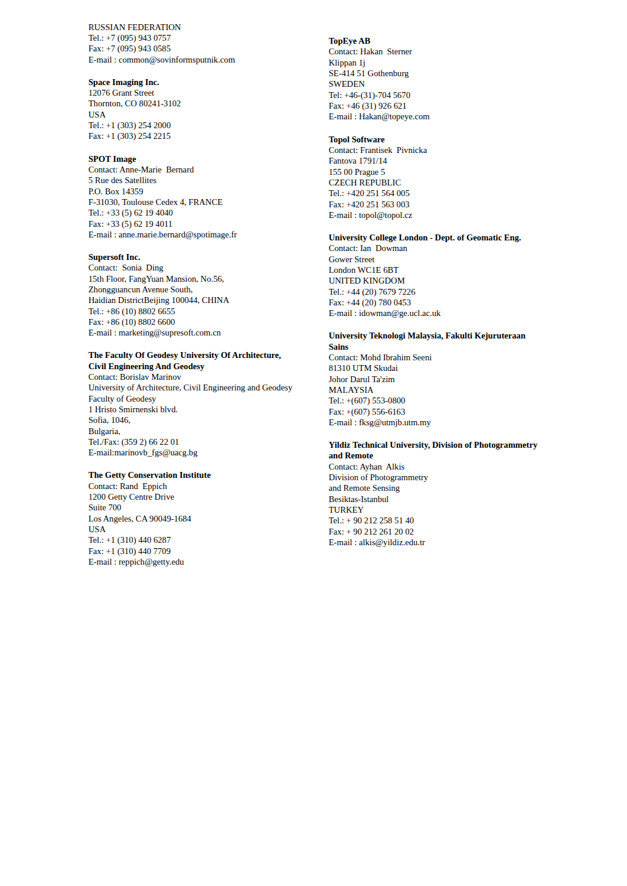RUSSIAN FEDERATION
Tel.: +7 (095) 943 0757
Fax: +7 (095) 943 0585
E-mail : common@sovinformsputnik.com
Space Imaging Inc.
12076 Grant Street
Thornton, CO 80241-3102
USA
Tel.: +1 (303) 254 2000
Fax: +1 (303) 254 2215
SPOT Image
Contact: Anne-Marie Bernard
5 Rue des Satellites
P.O. Box 14359
F-31030, Toulouse Cedex 4, FRANCE
Tel.: +33 (5) 62 19 4040
Fax: +33 (5) 62 19 4011
E-mail : anne.marie.bernard@spotimage.fr
Supersoft Inc.
Contact: Sonia Ding
15th Floor, FangYuan Mansion, No.56,
Zhongguancun Avenue South,
Haidian DistrictBeijing 100044, CHINA
Tel.: +86 (10) 8802 6655
Fax: +86 (10) 8802 6600
E-mail : marketing@supresoft.com.cn
The Faculty Of Geodesy University Of Architecture, Civil Engineering And Geodesy
Contact: Borislav Marinov
University of Architecture, Civil Engineering and Geodesy
Faculty of Geodesy
1 Hristo Smirnenski blvd.
Sofia, 1046,
Bulgaria,
Tel./Fax: (359 2) 66 22 01
E-mail:marinovb_fgs@uacg.bg
The Getty Conservation Institute
Contact: Rand Eppich
1200 Getty Centre Drive
Suite 700
Los Angeles, CA 90049-1684
USA
Tel.: +1 (310) 440 6287
Fax: +1 (310) 440 7709
E-mail : reppich@getty.edu
TopEye AB
Contact: Hakan Sterner
Klippan 1j
SE-414 51 Gothenburg
SWEDEN
Tel: +46-(31)-704 5670
Fax: +46 (31) 926 621
E-mail : Hakan@topeye.com
Topol Software
Contact: Frantisek Pivnicka
Fantova 1791/14
155 00 Prague 5
CZECH REPUBLIC
Tel.: +420 251 564 005
Fax: +420 251 563 003
E-mail : topol@topol.cz
University College London - Dept. of Geomatic Eng.
Contact: Ian Dowman
Gower Street
London WC1E 6BT
UNITED KINGDOM
Tel.: +44 (20) 7679 7226
Fax: +44 (20) 780 0453
E-mail : idowman@ge.ucl.ac.uk
University Teknologi Malaysia, Fakulti Kejuruteraan Sains
Contact: Mohd Ibrahim Seeni
81310 UTM Skudai
Johor Darul Ta'zim
MALAYSIA
Tel.: +(607) 553-0800
Fax: +(607) 556-6163
E-mail : fksg@utmjb.utm.my
Yildiz Technical University, Division of Photogrammetry and Remote
Contact: Ayhan Alkis
Division of Photogrammetry
and Remote Sensing
Besiktas-Istanbul
TURKEY
Tel.: + 90 212 258 51 40
Fax: + 90 212 261 20 02
E-mail : alkis@yildiz.edu.tr